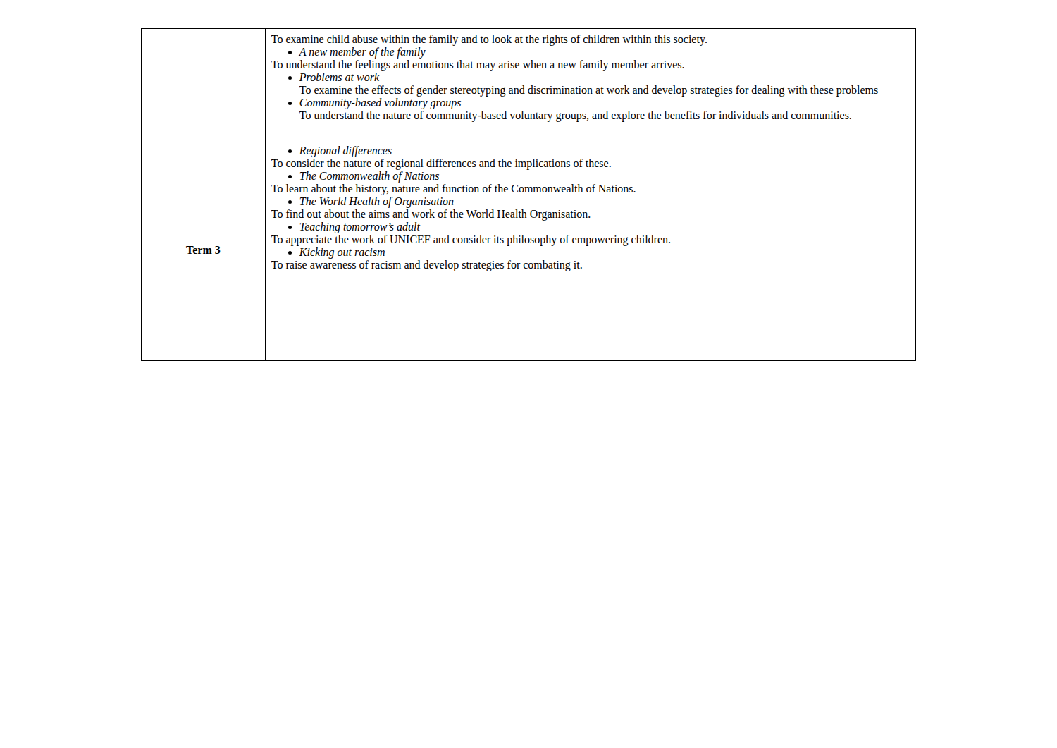| | To examine child abuse within the family and to look at the rights of children within this society. A new member of the family To understand the feelings and emotions that may arise when a new family member arrives. Problems at work To examine the effects of gender stereotyping and discrimination at work and develop strategies for dealing with these problems Community-based voluntary groups To understand the nature of community-based voluntary groups, and explore the benefits for individuals and communities. |
| Term 3 | Regional differences To consider the nature of regional differences and the implications of these. The Commonwealth of Nations To learn about the history, nature and function of the Commonwealth of Nations. The World Health of Organisation To find out about the aims and work of the World Health Organisation. Teaching tomorrow’s adult To appreciate the work of UNICEF and consider its philosophy of empowering children. Kicking out racism To raise awareness of racism and develop strategies for combating it. |